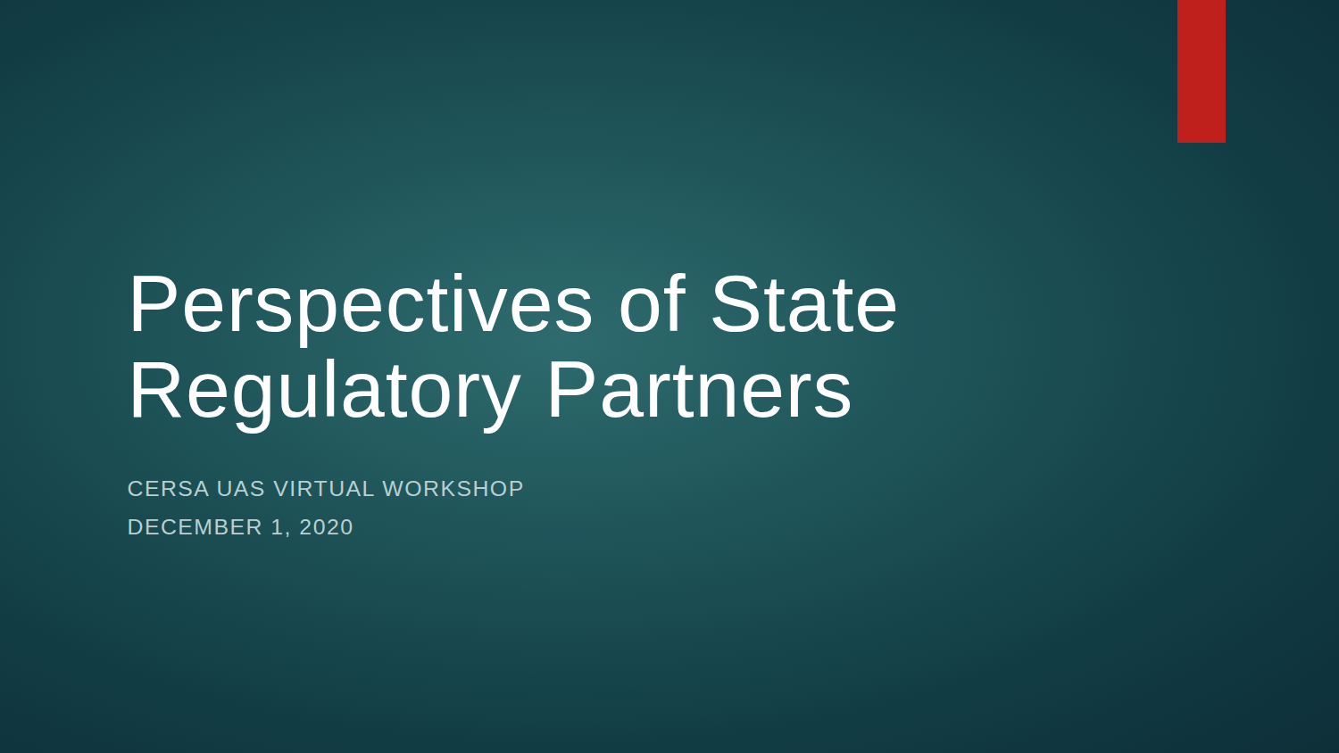Perspectives of State Regulatory Partners
CERSA UAS Virtual Workshop
December 1, 2020